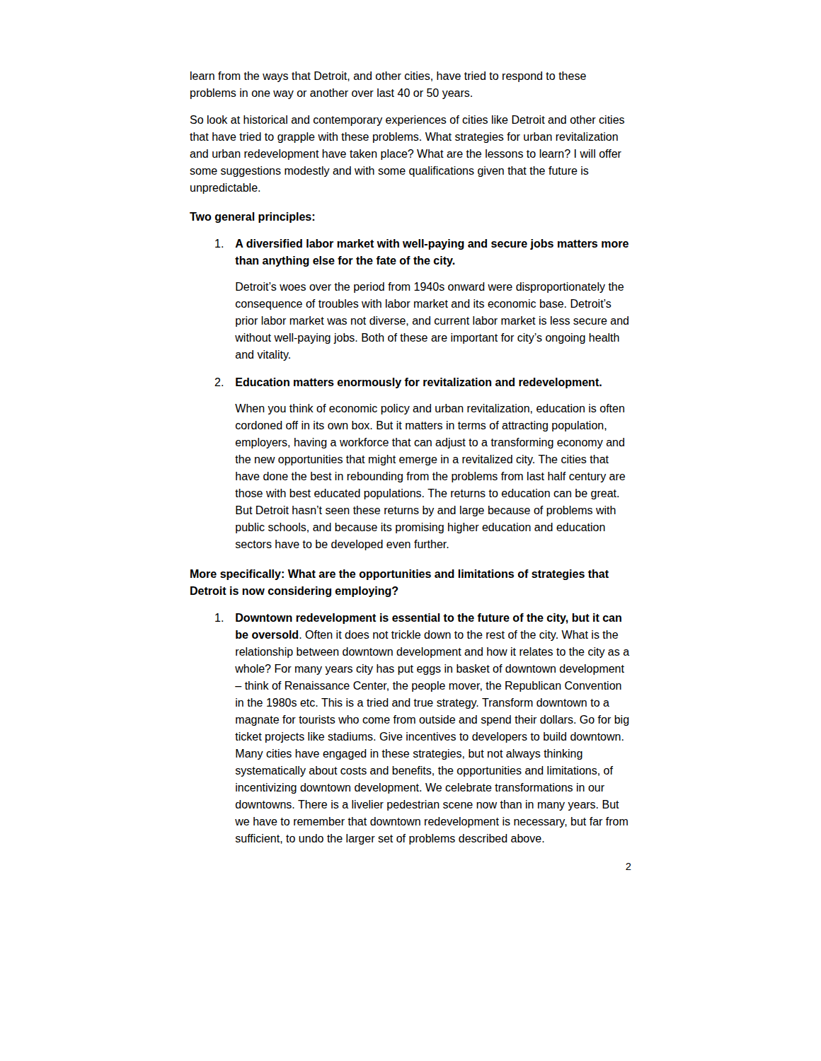learn from the ways that Detroit, and other cities, have tried to respond to these problems in one way or another over last 40 or 50 years.
So look at historical and contemporary experiences of cities like Detroit and other cities that have tried to grapple with these problems. What strategies for urban revitalization and urban redevelopment have taken place? What are the lessons to learn? I will offer some suggestions modestly and with some qualifications given that the future is unpredictable.
Two general principles:
A diversified labor market with well-paying and secure jobs matters more than anything else for the fate of the city.
Detroit’s woes over the period from 1940s onward were disproportionately the consequence of troubles with labor market and its economic base. Detroit’s prior labor market was not diverse, and current labor market is less secure and without well-paying jobs. Both of these are important for city’s ongoing health and vitality.
Education matters enormously for revitalization and redevelopment.
When you think of economic policy and urban revitalization, education is often cordoned off in its own box. But it matters in terms of attracting population, employers, having a workforce that can adjust to a transforming economy and the new opportunities that might emerge in a revitalized city. The cities that have done the best in rebounding from the problems from last half century are those with best educated populations. The returns to education can be great. But Detroit hasn’t seen these returns by and large because of problems with public schools, and because its promising higher education and education sectors have to be developed even further.
More specifically: What are the opportunities and limitations of strategies that Detroit is now considering employing?
Downtown redevelopment is essential to the future of the city, but it can be oversold. Often it does not trickle down to the rest of the city. What is the relationship between downtown development and how it relates to the city as a whole? For many years city has put eggs in basket of downtown development – think of Renaissance Center, the people mover, the Republican Convention in the 1980s etc. This is a tried and true strategy. Transform downtown to a magnate for tourists who come from outside and spend their dollars. Go for big ticket projects like stadiums. Give incentives to developers to build downtown. Many cities have engaged in these strategies, but not always thinking systematically about costs and benefits, the opportunities and limitations, of incentivizing downtown development. We celebrate transformations in our downtowns. There is a livelier pedestrian scene now than in many years. But we have to remember that downtown redevelopment is necessary, but far from sufficient, to undo the larger set of problems described above.
2